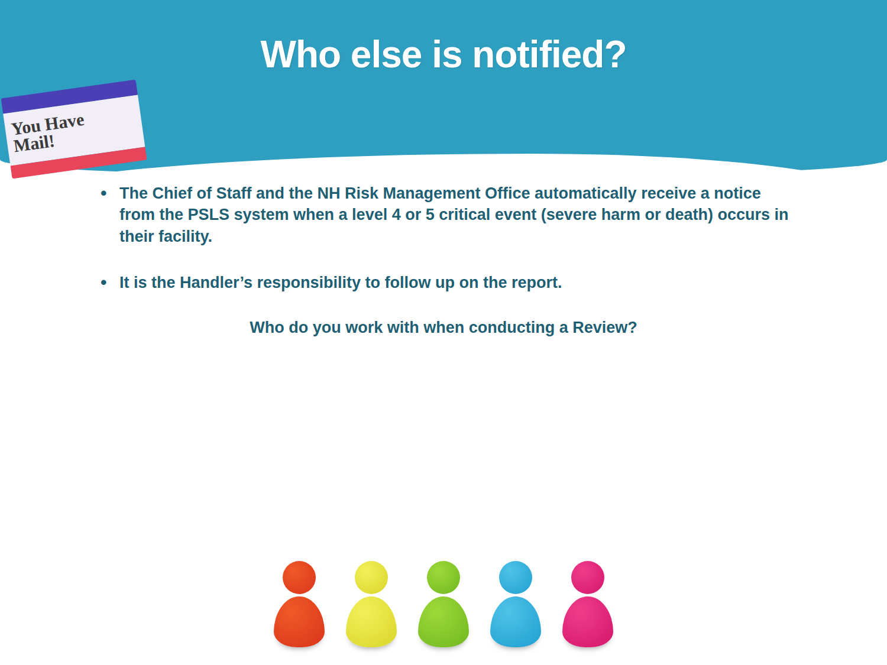Who else is notified?
You Have
Mail!
The Chief of Staff and the NH Risk Management Office automatically receive a notice from the PSLS system when a level 4 or 5 critical event (severe harm or death) occurs in their facility.
It is the Handler’s responsibility to follow up on the report.
Who do you work with when conducting a Review?